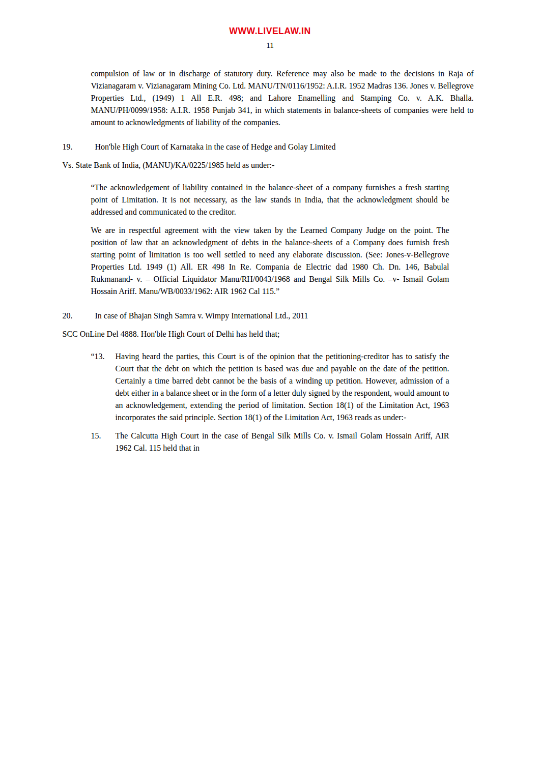WWW.LIVELAW.IN
11
compulsion of law or in discharge of statutory duty. Reference may also be made to the decisions in Raja of Vizianagaram v. Vizianagaram Mining Co. Ltd. MANU/TN/0116/1952: A.I.R. 1952 Madras 136. Jones v. Bellegrove Properties Ltd., (1949) 1 All E.R. 498; and Lahore Enamelling and Stamping Co. v. A.K. Bhalla. MANU/PH/0099/1958: A.I.R. 1958 Punjab 341, in which statements in balance-sheets of companies were held to amount to acknowledgments of liability of the companies.
19.
Hon'ble High Court of Karnataka in the case of Hedge and Golay Limited
Vs. State Bank of India, (MANU)/KA/0225/1985 held as under:-
“The acknowledgement of liability contained in the balance-sheet of a company furnishes a fresh starting point of Limitation. It is not necessary, as the law stands in India, that the acknowledgment should be addressed and communicated to the creditor.
We are in respectful agreement with the view taken by the Learned Company Judge on the point. The position of law that an acknowledgment of debts in the balance-sheets of a Company does furnish fresh starting point of limitation is too well settled to need any elaborate discussion. (See: Jones-v-Bellegrove Properties Ltd. 1949 (1) All. ER 498 In Re. Compania de Electric dad 1980 Ch. Dn. 146, Babulal Rukmanand- v. – Official Liquidator Manu/RH/0043/1968 and Bengal Silk Mills Co. –v- Ismail Golam Hossain Ariff. Manu/WB/0033/1962: AIR 1962 Cal 115.”
20.
In case of Bhajan Singh Samra v. Wimpy International Ltd., 2011
SCC OnLine Del 4888. Hon'ble High Court of Delhi has held that;
“13.
Having heard the parties, this Court is of the opinion that the petitioning-creditor has to satisfy the Court that the debt on which the petition is based was due and payable on the date of the petition. Certainly a time barred debt cannot be the basis of a winding up petition. However, admission of a debt either in a balance sheet or in the form of a letter duly signed by the respondent, would amount to an acknowledgement, extending the period of limitation. Section 18(1) of the Limitation Act, 1963 incorporates the said principle. Section 18(1) of the Limitation Act, 1963 reads as under:-
15.
The Calcutta High Court in the case of Bengal Silk Mills Co. v. Ismail Golam Hossain Ariff, AIR 1962 Cal. 115 held that in